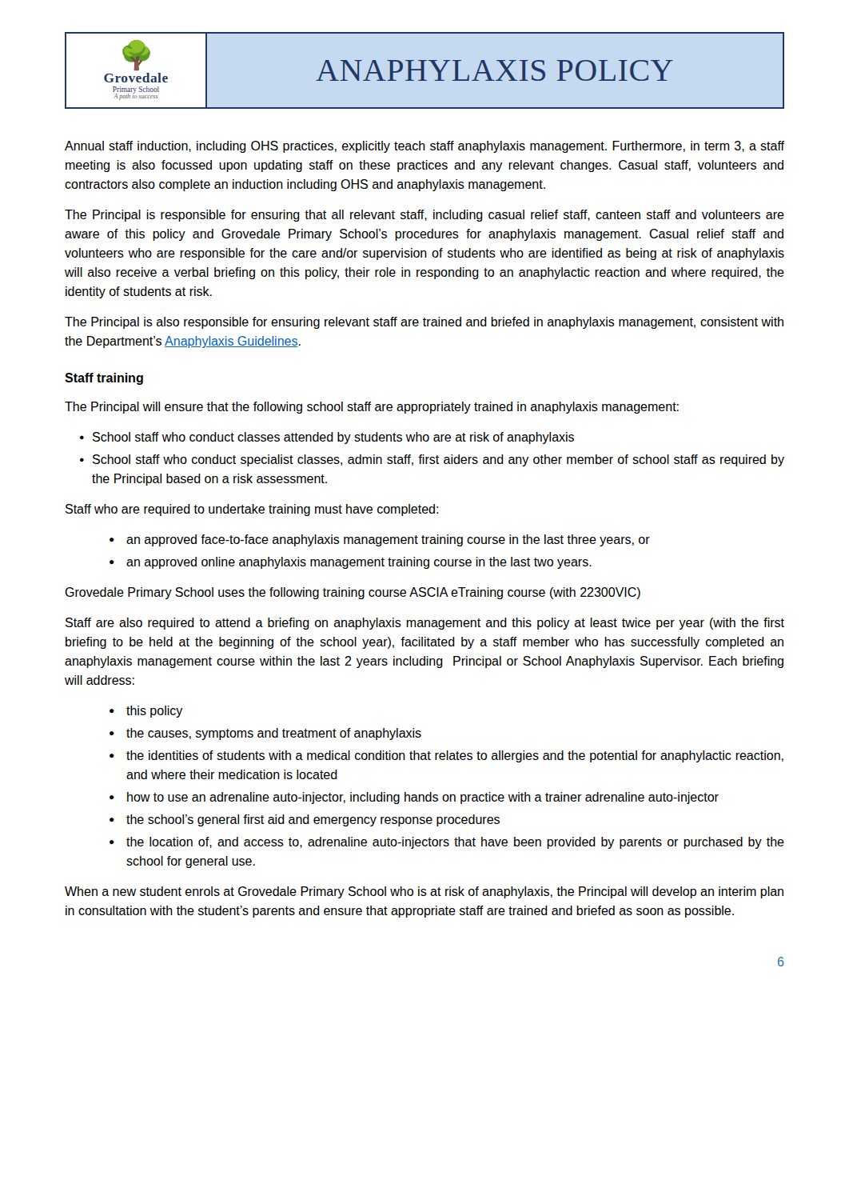🌳
Grovedale
Primary School
A path to success
Anaphylaxis Policy
Annual staff induction, including OHS practices, explicitly teach staff anaphylaxis management. Furthermore, in term 3, a staff meeting is also focussed upon updating staff on these practices and any relevant changes. Casual staff, volunteers and contractors also complete an induction including OHS and anaphylaxis management.
The Principal is responsible for ensuring that all relevant staff, including casual relief staff, canteen staff and volunteers are aware of this policy and Grovedale Primary School’s procedures for anaphylaxis management. Casual relief staff and volunteers who are responsible for the care and/or supervision of students who are identified as being at risk of anaphylaxis will also receive a verbal briefing on this policy, their role in responding to an anaphylactic reaction and where required, the identity of students at risk.
The Principal is also responsible for ensuring relevant staff are trained and briefed in anaphylaxis management, consistent with the Department’s Anaphylaxis Guidelines.
Staff training
The Principal will ensure that the following school staff are appropriately trained in anaphylaxis management:
School staff who conduct classes attended by students who are at risk of anaphylaxis
School staff who conduct specialist classes, admin staff, first aiders and any other member of school staff as required by the Principal based on a risk assessment.
Staff who are required to undertake training must have completed:
an approved face-to-face anaphylaxis management training course in the last three years, or
an approved online anaphylaxis management training course in the last two years.
Grovedale Primary School uses the following training course ASCIA eTraining course (with 22300VIC)
Staff are also required to attend a briefing on anaphylaxis management and this policy at least twice per year (with the first briefing to be held at the beginning of the school year), facilitated by a staff member who has successfully completed an anaphylaxis management course within the last 2 years including Principal or School Anaphylaxis Supervisor. Each briefing will address:
this policy
the causes, symptoms and treatment of anaphylaxis
the identities of students with a medical condition that relates to allergies and the potential for anaphylactic reaction, and where their medication is located
how to use an adrenaline auto-injector, including hands on practice with a trainer adrenaline auto-injector
the school’s general first aid and emergency response procedures
the location of, and access to, adrenaline auto-injectors that have been provided by parents or purchased by the school for general use.
When a new student enrols at Grovedale Primary School who is at risk of anaphylaxis, the Principal will develop an interim plan in consultation with the student’s parents and ensure that appropriate staff are trained and briefed as soon as possible.
6